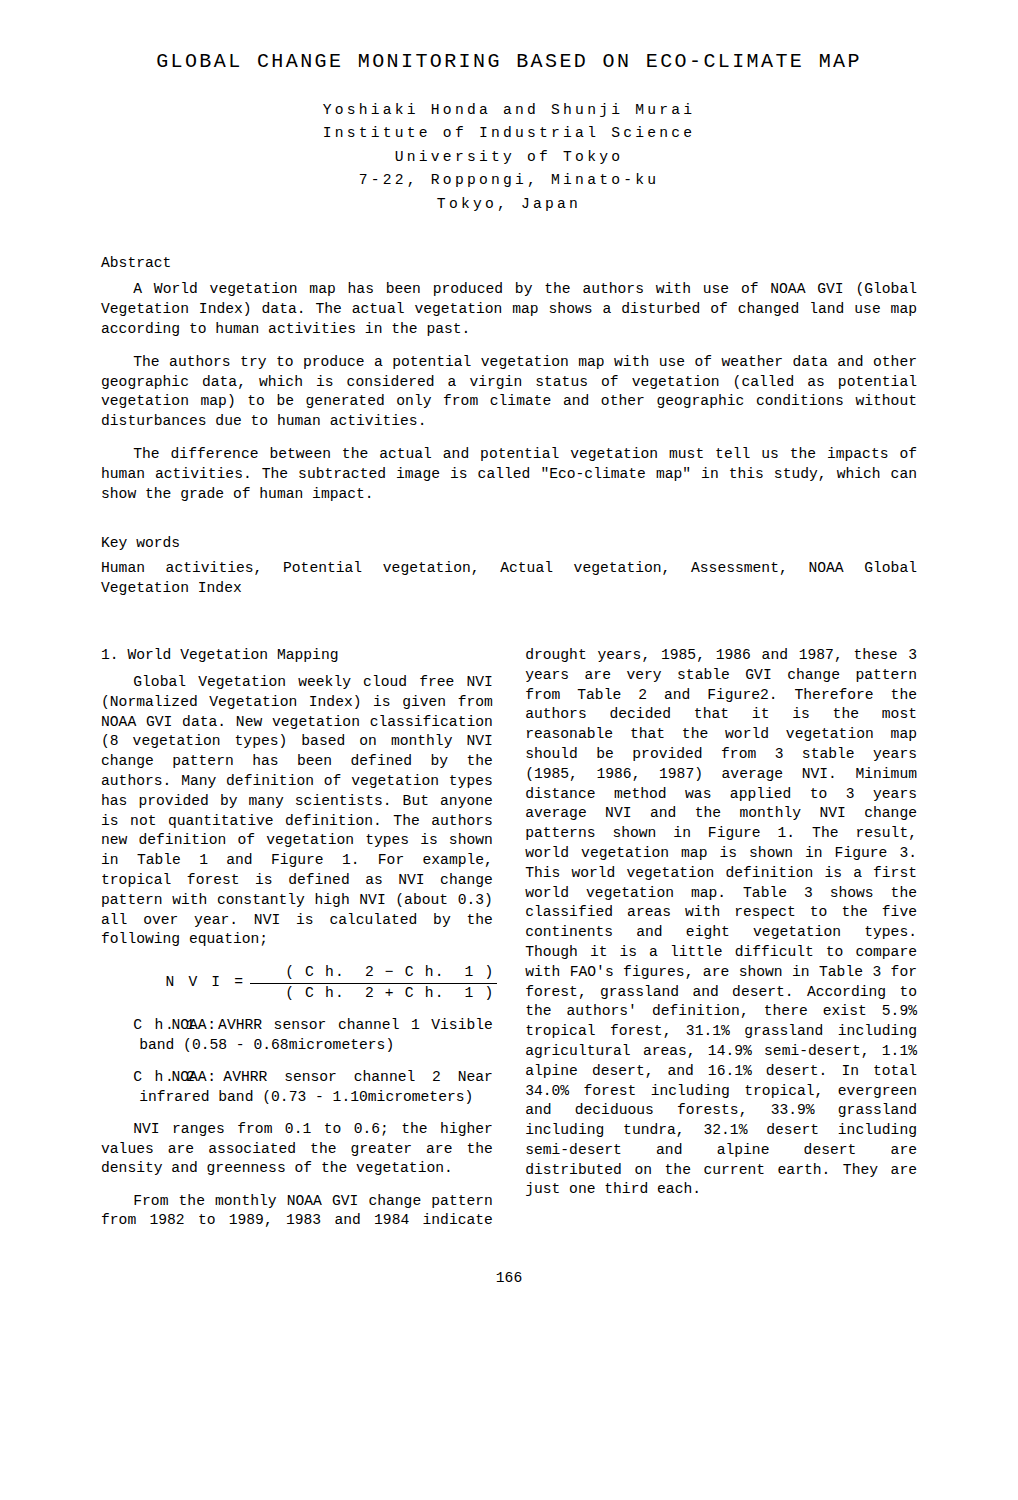GLOBAL CHANGE MONITORING BASED ON ECO-CLIMATE MAP
Yoshiaki Honda and Shunji Murai
Institute of Industrial Science
University of Tokyo
7-22, Roppongi, Minato-ku
Tokyo, Japan
Abstract
A World vegetation map has been produced by the authors with use of NOAA GVI (Global Vegetation Index) data. The actual vegetation map shows a disturbed of changed land use map according to human activities in the past.
The authors try to produce a potential vegetation map with use of weather data and other geographic data, which is considered a virgin status of vegetation (called as potential vegetation map) to be generated only from climate and other geographic conditions without disturbances due to human activities.
The difference between the actual and potential vegetation must tell us the impacts of human activities. The subtracted image is called "Eco-climate map" in this study, which can show the grade of human impact.
Key words
Human activities, Potential vegetation, Actual vegetation, Assessment, NOAA Global Vegetation Index
1. World Vegetation Mapping
Global Vegetation weekly cloud free NVI (Normalized Vegetation Index) is given from NOAA GVI data. New vegetation classification (8 vegetation types) based on monthly NVI change pattern has been defined by the authors. Many definition of vegetation types has provided by many scientists. But anyone is not quantitative definition. The authors new definition of vegetation types is shown in Table 1 and Figure 1. For example, tropical forest is defined as NVI change pattern with constantly high NVI (about 0.3) all over year. NVI is calculated by the following equation;
N V I =( C h. 2 − C h. 1 )( C h. 2 + C h. 1 )
C h. 1 : NOAA AVHRR sensor channel 1 Visible band (0.58 - 0.68micrometers)
C h. 2 : NOAA AVHRR sensor channel 2 Near infrared band (0.73 - 1.10micrometers)
NVI ranges from 0.1 to 0.6; the higher values are associated the greater are the density and greenness of the vegetation.
From the monthly NOAA GVI change pattern from 1982 to 1989, 1983 and 1984 indicate drought years, 1985, 1986 and 1987, these 3 years are very stable GVI change pattern from Table 2 and Figure2. Therefore the authors decided that it is the most reasonable that the world vegetation map should be provided from 3 stable years (1985, 1986, 1987) average NVI. Minimum distance method was applied to 3 years average NVI and the monthly NVI change patterns shown in Figure 1. The result, world vegetation map is shown in Figure 3. This world vegetation definition is a first world vegetation map. Table 3 shows the classified areas with respect to the five continents and eight vegetation types. Though it is a little difficult to compare with FAO's figures, are shown in Table 3 for forest, grassland and desert. According to the authors' definition, there exist 5.9% tropical forest, 31.1% grassland including agricultural areas, 14.9% semi-desert, 1.1% alpine desert, and 16.1% desert. In total 34.0% forest including tropical, evergreen and deciduous forests, 33.9% grassland including tundra, 32.1% desert including semi-desert and alpine desert are distributed on the current earth. They are just one third each.
166